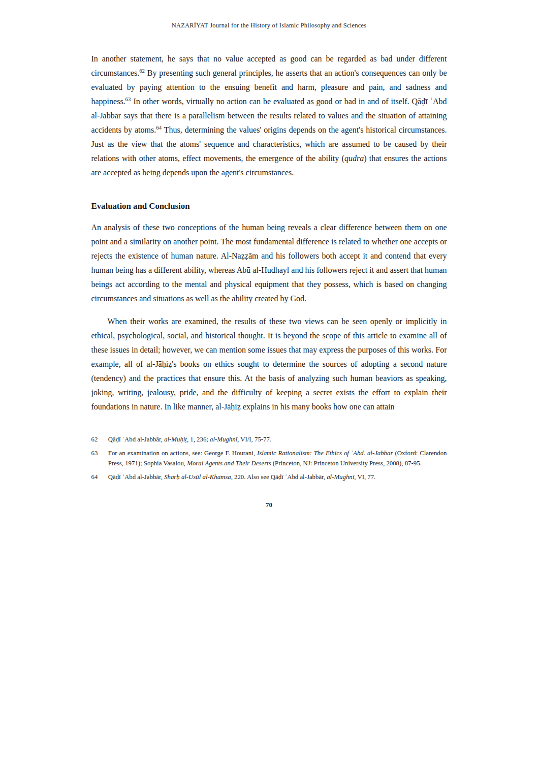NAZARİYAT Journal for the History of Islamic Philosophy and Sciences
In another statement, he says that no value accepted as good can be regarded as bad under different circumstances.62 By presenting such general principles, he asserts that an action's consequences can only be evaluated by paying attention to the ensuing benefit and harm, pleasure and pain, and sadness and happiness.63 In other words, virtually no action can be evaluated as good or bad in and of itself. Qāḍī ʿAbd al-Jabbār says that there is a parallelism between the results related to values and the situation of attaining accidents by atoms.64 Thus, determining the values' origins depends on the agent's historical circumstances. Just as the view that the atoms' sequence and characteristics, which are assumed to be caused by their relations with other atoms, effect movements, the emergence of the ability (qudra) that ensures the actions are accepted as being depends upon the agent's circumstances.
Evaluation and Conclusion
An analysis of these two conceptions of the human being reveals a clear difference between them on one point and a similarity on another point. The most fundamental difference is related to whether one accepts or rejects the existence of human nature. Al-Naẓẓām and his followers both accept it and contend that every human being has a different ability, whereas Abū al-Hudhayl and his followers reject it and assert that human beings act according to the mental and physical equipment that they possess, which is based on changing circumstances and situations as well as the ability created by God.
When their works are examined, the results of these two views can be seen openly or implicitly in ethical, psychological, social, and historical thought. It is beyond the scope of this article to examine all of these issues in detail; however, we can mention some issues that may express the purposes of this works. For example, all of al-Jāḥiẓ's books on ethics sought to determine the sources of adopting a second nature (tendency) and the practices that ensure this. At the basis of analyzing such human beaviors as speaking, joking, writing, jealousy, pride, and the difficulty of keeping a secret exists the effort to explain their foundations in nature. In like manner, al-Jāḥiẓ explains in his many books how one can attain
Qāḍī ʿAbd al-Jabbār, al-Muḥiṭ, 1, 236; al-Mughnī, VI/I, 75-77.
For an examination on actions, see: George F. Hourani, Islamic Rationalism: The Ethics of ʿAbd. al-Jabbar (Oxford: Clarendon Press, 1971); Sophia Vasalou, Moral Agents and Their Deserts (Princeton, NJ: Princeton University Press, 2008), 87-95.
Qāḍī ʿAbd al-Jabbār, Sharḥ al-Usūl al-Khamsa, 220. Also see Qāḍī ʿAbd al-Jabbār, al-Mughnī, VI, 77.
70